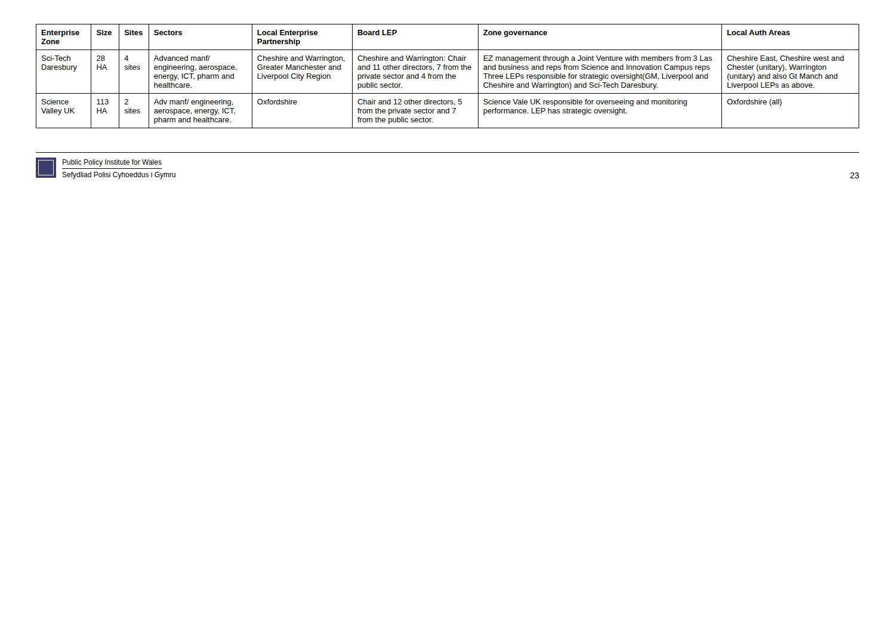| Enterprise Zone | Size | Sites | Sectors | Local Enterprise Partnership | Board LEP | Zone governance | Local Auth Areas |
| --- | --- | --- | --- | --- | --- | --- | --- |
| Sci-Tech Daresbury | 28 HA | 4 sites | Advanced manf/ engineering, aerospace, energy, ICT, pharm and healthcare. | Cheshire and Warrington, Greater Manchester and Liverpool City Region | Cheshire and Warrington: Chair and 11 other directors, 7 from the private sector and 4 from the public sector. | EZ management through a Joint Venture with members from 3 Las and business and reps from Science and Innovation Campus reps Three LEPs responsible for strategic oversight(GM, Liverpool and Cheshire and Warrington) and Sci-Tech Daresbury. | Cheshire East, Cheshire west and Chester (unitary), Warrington (unitary) and also Gt Manch and Liverpool LEPs as above. |
| Science Valley UK | 113 HA | 2 sites | Adv manf/ engineering, aerospace, energy, ICT, pharm and healthcare. | Oxfordshire | Chair and 12 other directors, 5 from the private sector and 7 from the public sector. | Science Vale UK responsible for overseeing and monitoring performance. LEP has strategic oversight. | Oxfordshire (all) |
Public Policy Institute for Wales Sefydliad Polisi Cyhoeddus i Gymru
23